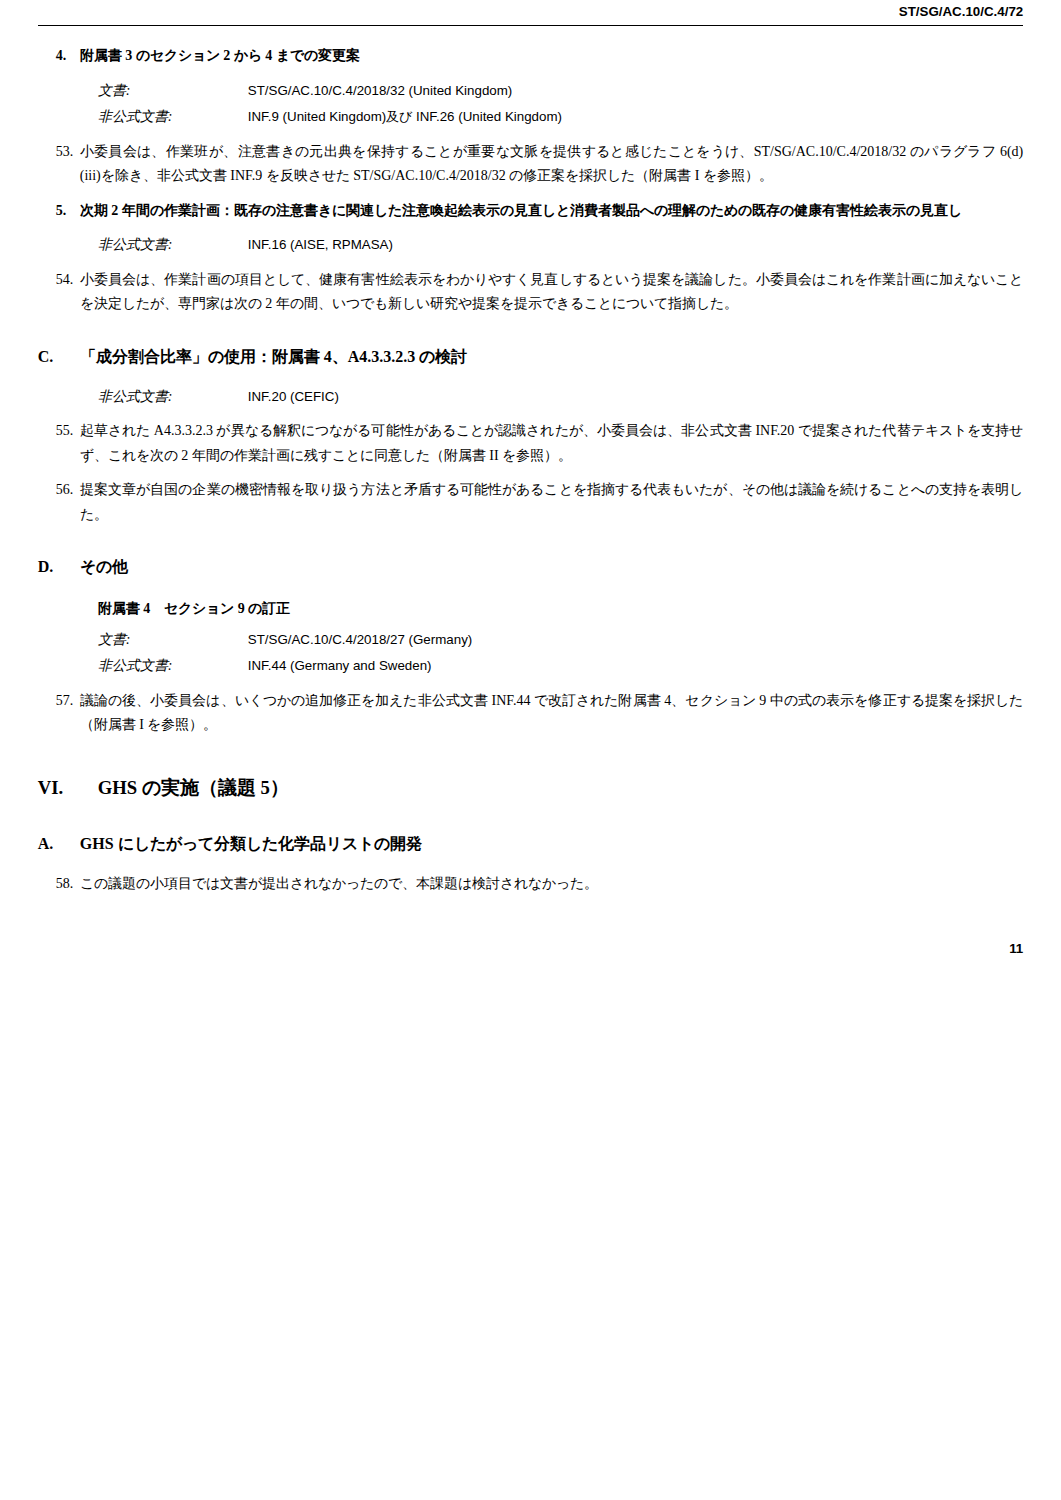ST/SG/AC.10/C.4/72
4.
附属書 3 のセクション 2 から 4 までの変更案
文書:
ST/SG/AC.10/C.4/2018/32 (United Kingdom)
非公式文書:
INF.9 (United Kingdom)及び INF.26 (United Kingdom)
53.
小委員会は、作業班が、注意書きの元出典を保持することが重要な文脈を提供すると感じたことをうけ、ST/SG/AC.10/C.4/2018/32 のパラグラフ 6(d)(iii)を除き、非公式文書 INF.9 を反映させた ST/SG/AC.10/C.4/2018/32 の修正案を採択した（附属書 I を参照）。
5.
次期 2 年間の作業計画：既存の注意書きに関連した注意喚起絵表示の見直しと消費者製品への理解のための既存の健康有害性絵表示の見直し
非公式文書:
INF.16 (AISE, RPMASA)
54.
小委員会は、作業計画の項目として、健康有害性絵表示をわかりやすく見直しするという提案を議論した。小委員会はこれを作業計画に加えないことを決定したが、専門家は次の 2 年の間、いつでも新しい研究や提案を提示できることについて指摘した。
C.
「成分割合比率」の使用：附属書 4、A4.3.3.2.3 の検討
非公式文書:
INF.20 (CEFIC)
55.
起草された A4.3.3.2.3 が異なる解釈につながる可能性があることが認識されたが、小委員会は、非公式文書 INF.20 で提案された代替テキストを支持せず、これを次の 2 年間の作業計画に残すことに同意した（附属書 II を参照）。
56.
提案文章が自国の企業の機密情報を取り扱う方法と矛盾する可能性があることを指摘する代表もいたが、その他は議論を続けることへの支持を表明した。
D.
その他
附属書 4　セクション 9 の訂正
文書:
ST/SG/AC.10/C.4/2018/27 (Germany)
非公式文書:
INF.44 (Germany and Sweden)
57.
議論の後、小委員会は、いくつかの追加修正を加えた非公式文書 INF.44 で改訂された附属書 4、セクション 9 中の式の表示を修正する提案を採択した（附属書 I を参照）。
VI.
GHS の実施（議題 5）
A.
GHS にしたがって分類した化学品リストの開発
58.
この議題の小項目では文書が提出されなかったので、本課題は検討されなかった。
11